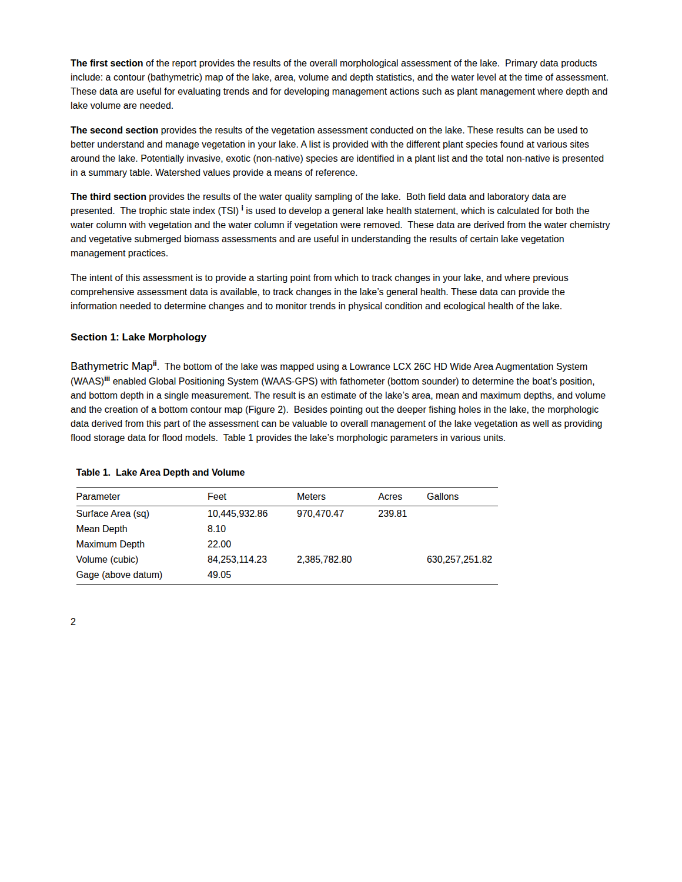The first section of the report provides the results of the overall morphological assessment of the lake. Primary data products include: a contour (bathymetric) map of the lake, area, volume and depth statistics, and the water level at the time of assessment. These data are useful for evaluating trends and for developing management actions such as plant management where depth and lake volume are needed.
The second section provides the results of the vegetation assessment conducted on the lake. These results can be used to better understand and manage vegetation in your lake. A list is provided with the different plant species found at various sites around the lake. Potentially invasive, exotic (non-native) species are identified in a plant list and the total non-native is presented in a summary table. Watershed values provide a means of reference.
The third section provides the results of the water quality sampling of the lake. Both field data and laboratory data are presented. The trophic state index (TSI) i is used to develop a general lake health statement, which is calculated for both the water column with vegetation and the water column if vegetation were removed. These data are derived from the water chemistry and vegetative submerged biomass assessments and are useful in understanding the results of certain lake vegetation management practices.
The intent of this assessment is to provide a starting point from which to track changes in your lake, and where previous comprehensive assessment data is available, to track changes in the lake’s general health. These data can provide the information needed to determine changes and to monitor trends in physical condition and ecological health of the lake.
Section 1: Lake Morphology
Bathymetric Mapii. The bottom of the lake was mapped using a Lowrance LCX 26C HD Wide Area Augmentation System (WAAS)iii enabled Global Positioning System (WAAS-GPS) with fathometer (bottom sounder) to determine the boat’s position, and bottom depth in a single measurement. The result is an estimate of the lake’s area, mean and maximum depths, and volume and the creation of a bottom contour map (Figure 2). Besides pointing out the deeper fishing holes in the lake, the morphologic data derived from this part of the assessment can be valuable to overall management of the lake vegetation as well as providing flood storage data for flood models. Table 1 provides the lake’s morphologic parameters in various units.
Table 1. Lake Area Depth and Volume
| Parameter | Feet | Meters | Acres | Gallons |
| --- | --- | --- | --- | --- |
| Surface Area (sq) | 10,445,932.86 | 970,470.47 | 239.81 | |
| Mean Depth | 8.10 | | | |
| Maximum Depth | 22.00 | | | |
| Volume (cubic) | 84,253,114.23 | 2,385,782.80 | | 630,257,251.82 |
| Gage (above datum) | 49.05 | | | |
2